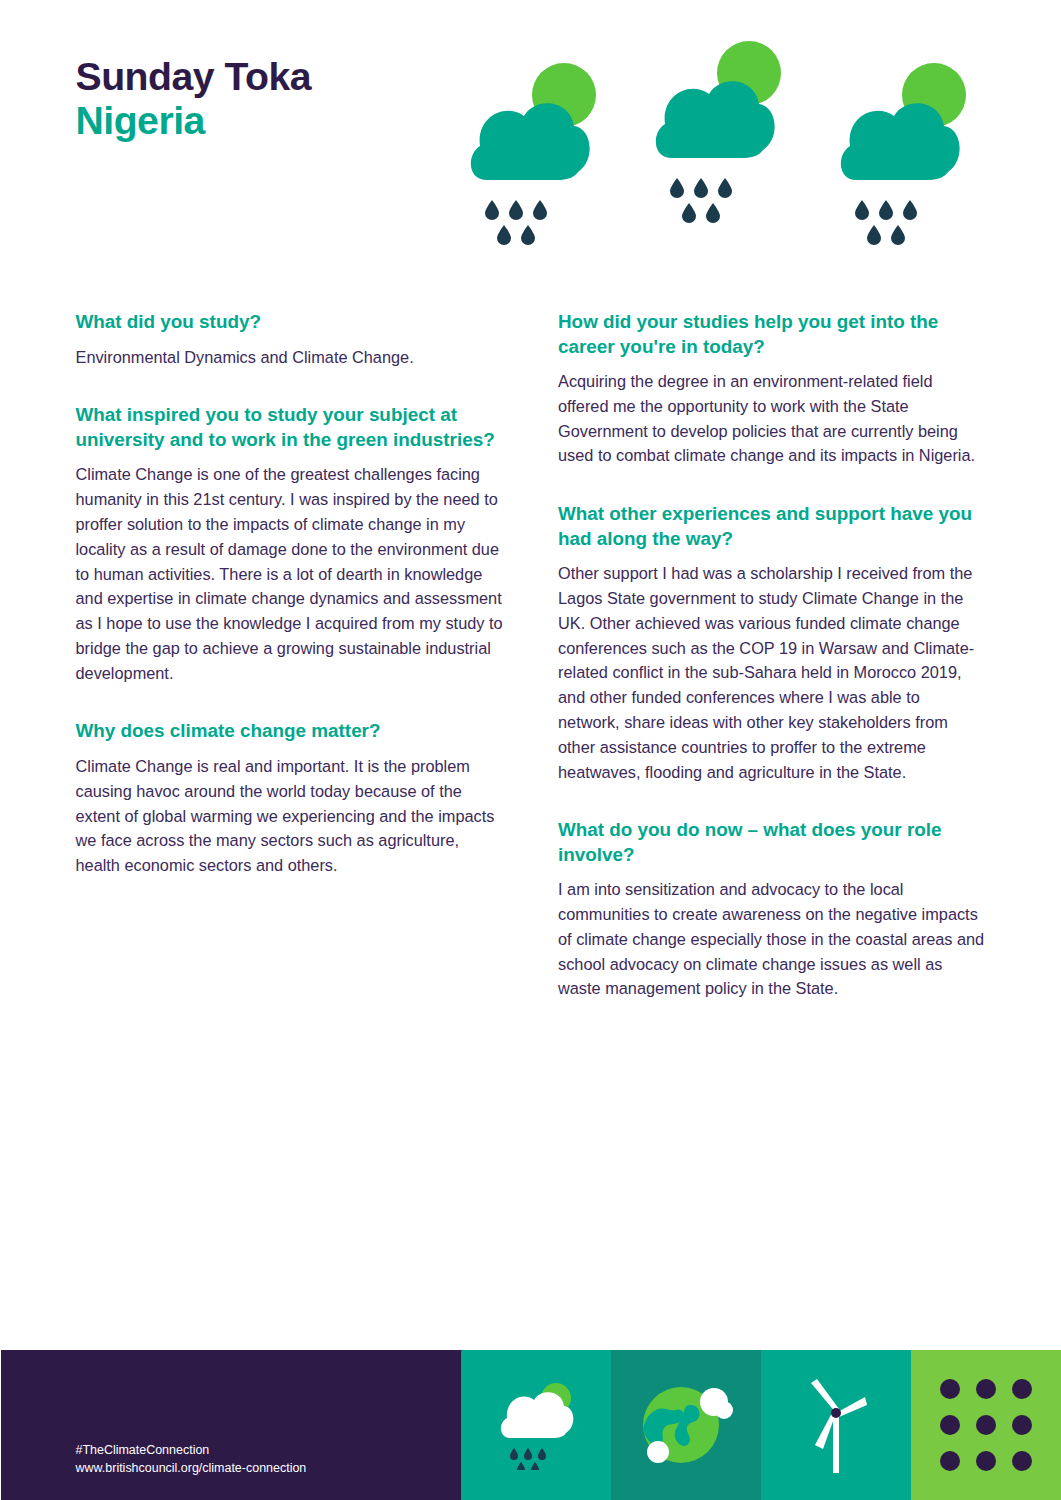Sunday Toka Nigeria
What did you study?
Environmental Dynamics and Climate Change.
What inspired you to study your subject at university and to work in the green industries?
Climate Change is one of the greatest challenges facing humanity in this 21st century. I was inspired by the need to proffer solution to the impacts of climate change in my locality as a result of damage done to the environment due to human activities. There is a lot of dearth in knowledge and expertise in climate change dynamics and assessment as I hope to use the knowledge I acquired from my study to bridge the gap to achieve a growing sustainable industrial development.
Why does climate change matter?
Climate Change is real and important. It is the problem causing havoc around the world today because of the extent of global warming we experiencing and the impacts we face across the many sectors such as agriculture, health economic sectors and others.
How did your studies help you get into the career you're in today?
Acquiring the degree in an environment-related field offered me the opportunity to work with the State Government to develop policies that are currently being used to combat climate change and its impacts in Nigeria.
What other experiences and support have you had along the way?
Other support I had was a scholarship I received from the Lagos State government to study Climate Change in the UK. Other achieved was various funded climate change conferences such as the COP 19 in Warsaw and Climate-related conflict in the sub-Sahara held in Morocco 2019, and other funded conferences where I was able to network, share ideas with other key stakeholders from other assistance countries to proffer to the extreme heatwaves, flooding and agriculture in the State.
What do you do now – what does your role involve?
I am into sensitization and advocacy to the local communities to create awareness on the negative impacts of climate change especially those in the coastal areas and school advocacy on climate change issues as well as waste management policy in the State.
#TheClimateConnection
www.britishcouncil.org/climate-connection